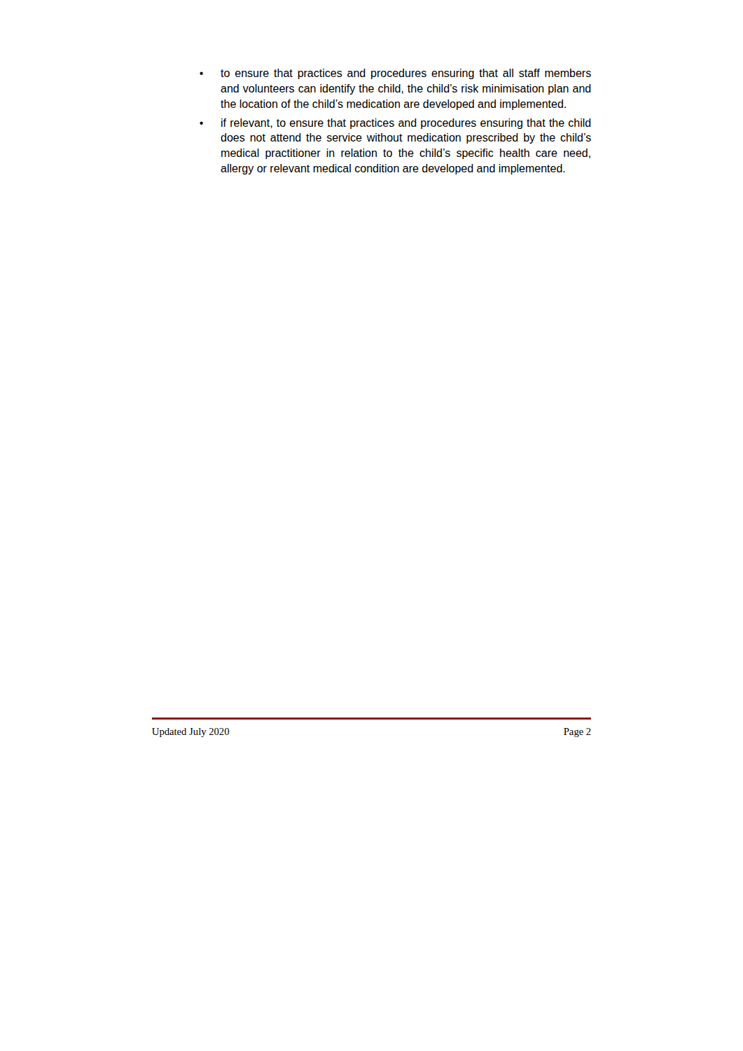to ensure that practices and procedures ensuring that all staff members and volunteers can identify the child, the child’s risk minimisation plan and the location of the child’s medication are developed and implemented.
if relevant, to ensure that practices and procedures ensuring that the child does not attend the service without medication prescribed by the child’s medical practitioner in relation to the child’s specific health care need, allergy or relevant medical condition are developed and implemented.
Updated July 2020 Page 2